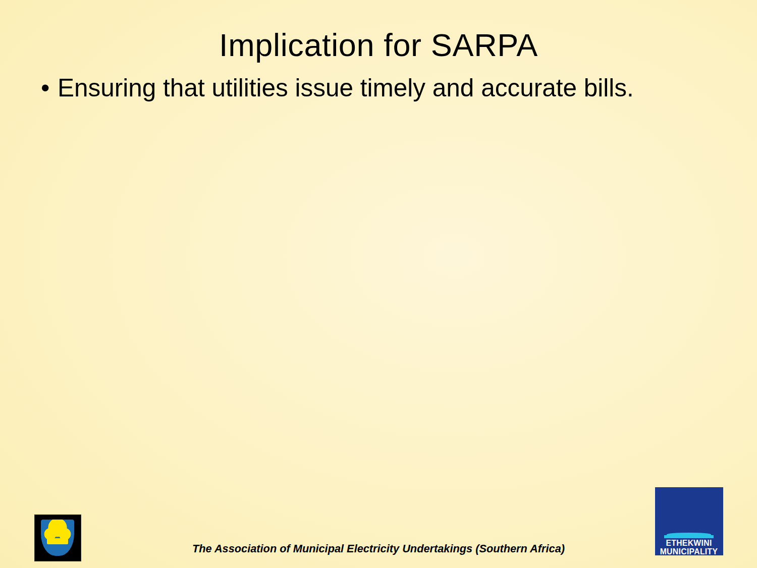Implication for SARPA
Ensuring that utilities issue timely and accurate bills.
The Association of Municipal Electricity Undertakings (Southern Africa)
ETHEKWINI
MUNICIPALITY